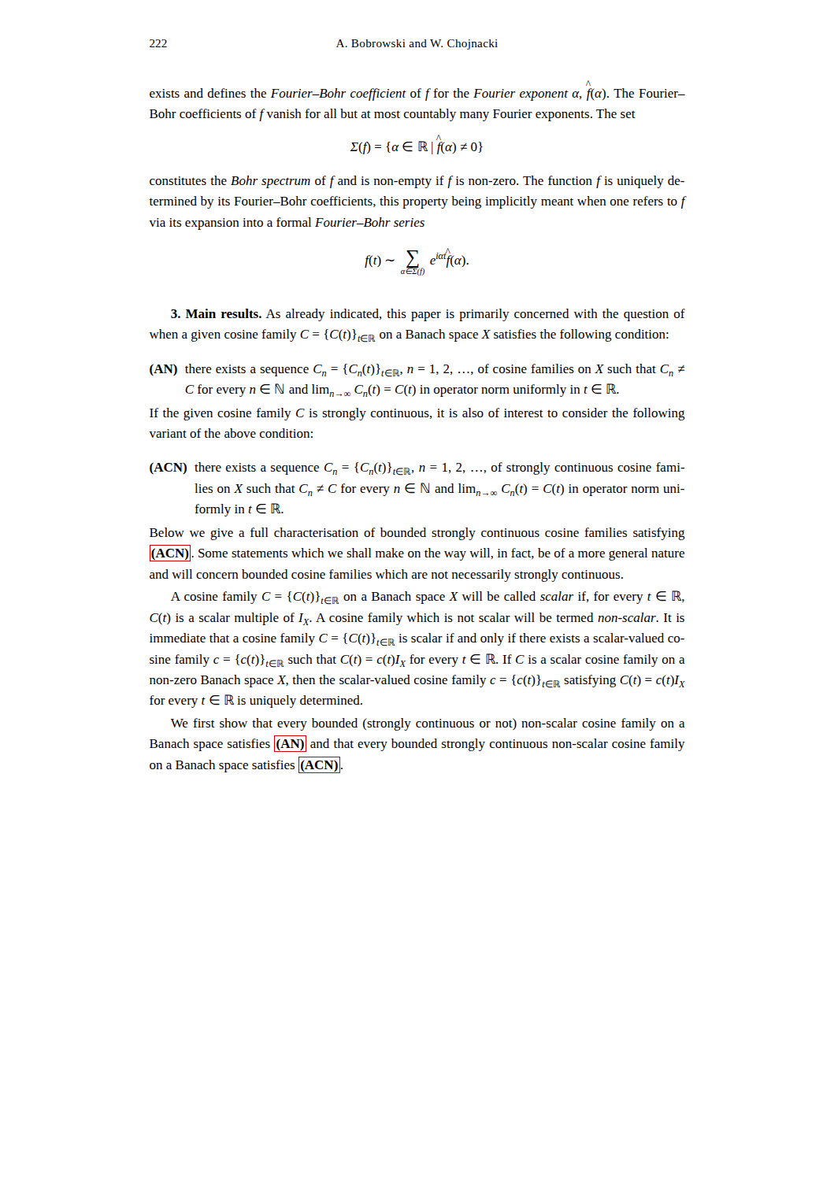222 A. Bobrowski and W. Chojnacki 222
exists and defines the Fourier–Bohr coefficient of f for the Fourier exponent α, ^f(α). The Fourier–Bohr coefficients of f vanish for all but at most countably many Fourier exponents. The set
Σ(f) = {α ∈ ℝ | ^f(α) ≠ 0}
constitutes the Bohr spectrum of f and is non-empty if f is non-zero. The function f is uniquely determined by its Fourier–Bohr coefficients, this property being implicitly meant when one refers to f via its expansion into a formal Fourier–Bohr series
f(t) ∼ ∑α∈Σ(f) eiαt^f(α).
3. Main results. As already indicated, this paper is primarily concerned with the question of when a given cosine family C = {C(t)}t∈ℝ on a Banach space X satisfies the following condition:
(AN)
there exists a sequence Cn = {Cn(t)}t∈ℝ, n = 1, 2, …, of cosine families on X such that Cn ≠ C for every n ∈ ℕ and limn→∞ Cn(t) = C(t) in operator norm uniformly in t ∈ ℝ.
If the given cosine family C is strongly continuous, it is also of interest to consider the following variant of the above condition:
(ACN)
there exists a sequence Cn = {Cn(t)}t∈ℝ, n = 1, 2, …, of strongly continuous cosine families on X such that Cn ≠ C for every n ∈ ℕ and limn→∞ Cn(t) = C(t) in operator norm uniformly in t ∈ ℝ.
Below we give a full characterisation of bounded strongly continuous cosine families satisfying (ACN). Some statements which we shall make on the way will, in fact, be of a more general nature and will concern bounded cosine families which are not necessarily strongly continuous.
A cosine family C = {C(t)}t∈ℝ on a Banach space X will be called scalar if, for every t ∈ ℝ, C(t) is a scalar multiple of IX. A cosine family which is not scalar will be termed non-scalar. It is immediate that a cosine family C = {C(t)}t∈ℝ is scalar if and only if there exists a scalar-valued cosine family c = {c(t)}t∈ℝ such that C(t) = c(t)IX for every t ∈ ℝ. If C is a scalar cosine family on a non-zero Banach space X, then the scalar-valued cosine family c = {c(t)}t∈ℝ satisfying C(t) = c(t)IX for every t ∈ ℝ is uniquely determined.
We first show that every bounded (strongly continuous or not) non-scalar cosine family on a Banach space satisfies (AN) and that every bounded strongly continuous non-scalar cosine family on a Banach space satisfies (ACN).